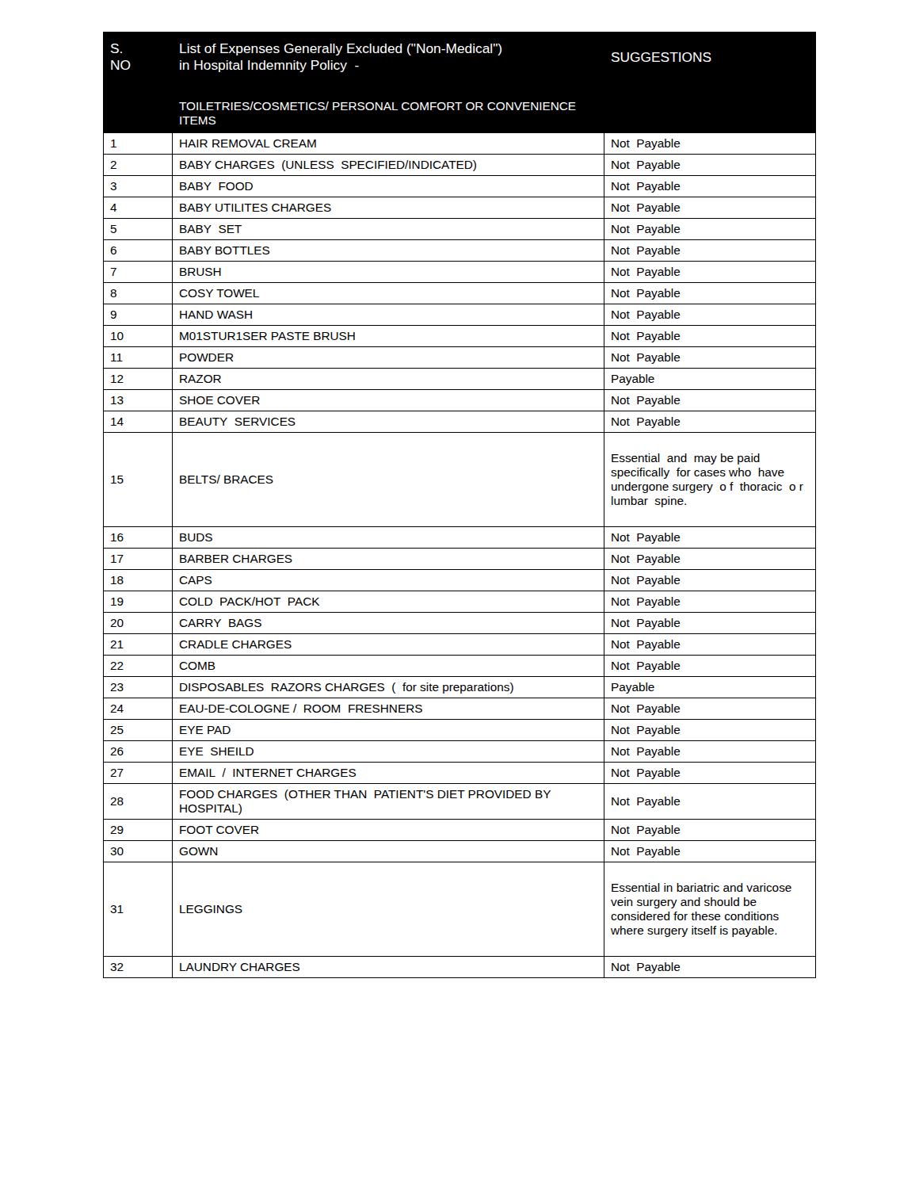| S. NO | List of Expenses Generally Excluded ("Non-Medical") in Hospital Indemnity Policy - | SUGGESTIONS |
| --- | --- | --- |
| | TOILETRIES/COSMETICS/ PERSONAL COMFORT OR CONVENIENCE ITEMS | |
| 1 | HAIR REMOVAL CREAM | Not Payable |
| 2 | BABY CHARGES (UNLESS SPECIFIED/INDICATED) | Not Payable |
| 3 | BABY FOOD | Not Payable |
| 4 | BABY UTILITES CHARGES | Not Payable |
| 5 | BABY SET | Not Payable |
| 6 | BABY BOTTLES | Not Payable |
| 7 | BRUSH | Not Payable |
| 8 | COSY TOWEL | Not Payable |
| 9 | HAND WASH | Not Payable |
| 10 | M01STUR1SER PASTE BRUSH | Not Payable |
| 11 | POWDER | Not Payable |
| 12 | RAZOR | Payable |
| 13 | SHOE COVER | Not Payable |
| 14 | BEAUTY SERVICES | Not Payable |
| 15 | BELTS/ BRACES | Essential and may be paid specifically for cases who have undergone surgery o f thoracic o r lumbar spine. |
| 16 | BUDS | Not Payable |
| 17 | BARBER CHARGES | Not Payable |
| 18 | CAPS | Not Payable |
| 19 | COLD PACK/HOT PACK | Not Payable |
| 20 | CARRY BAGS | Not Payable |
| 21 | CRADLE CHARGES | Not Payable |
| 22 | COMB | Not Payable |
| 23 | DISPOSABLES RAZORS CHARGES ( for site preparations) | Payable |
| 24 | EAU-DE-COLOGNE / ROOM FRESHNERS | Not Payable |
| 25 | EYE PAD | Not Payable |
| 26 | EYE SHEILD | Not Payable |
| 27 | EMAIL / INTERNET CHARGES | Not Payable |
| 28 | FOOD CHARGES (OTHER THAN PATIENT'S DIET PROVIDED BY HOSPITAL) | Not Payable |
| 29 | FOOT COVER | Not Payable |
| 30 | GOWN | Not Payable |
| 31 | LEGGINGS | Essential in bariatric and varicose vein surgery and should be considered for these conditions where surgery itself is payable. |
| 32 | LAUNDRY CHARGES | Not Payable |